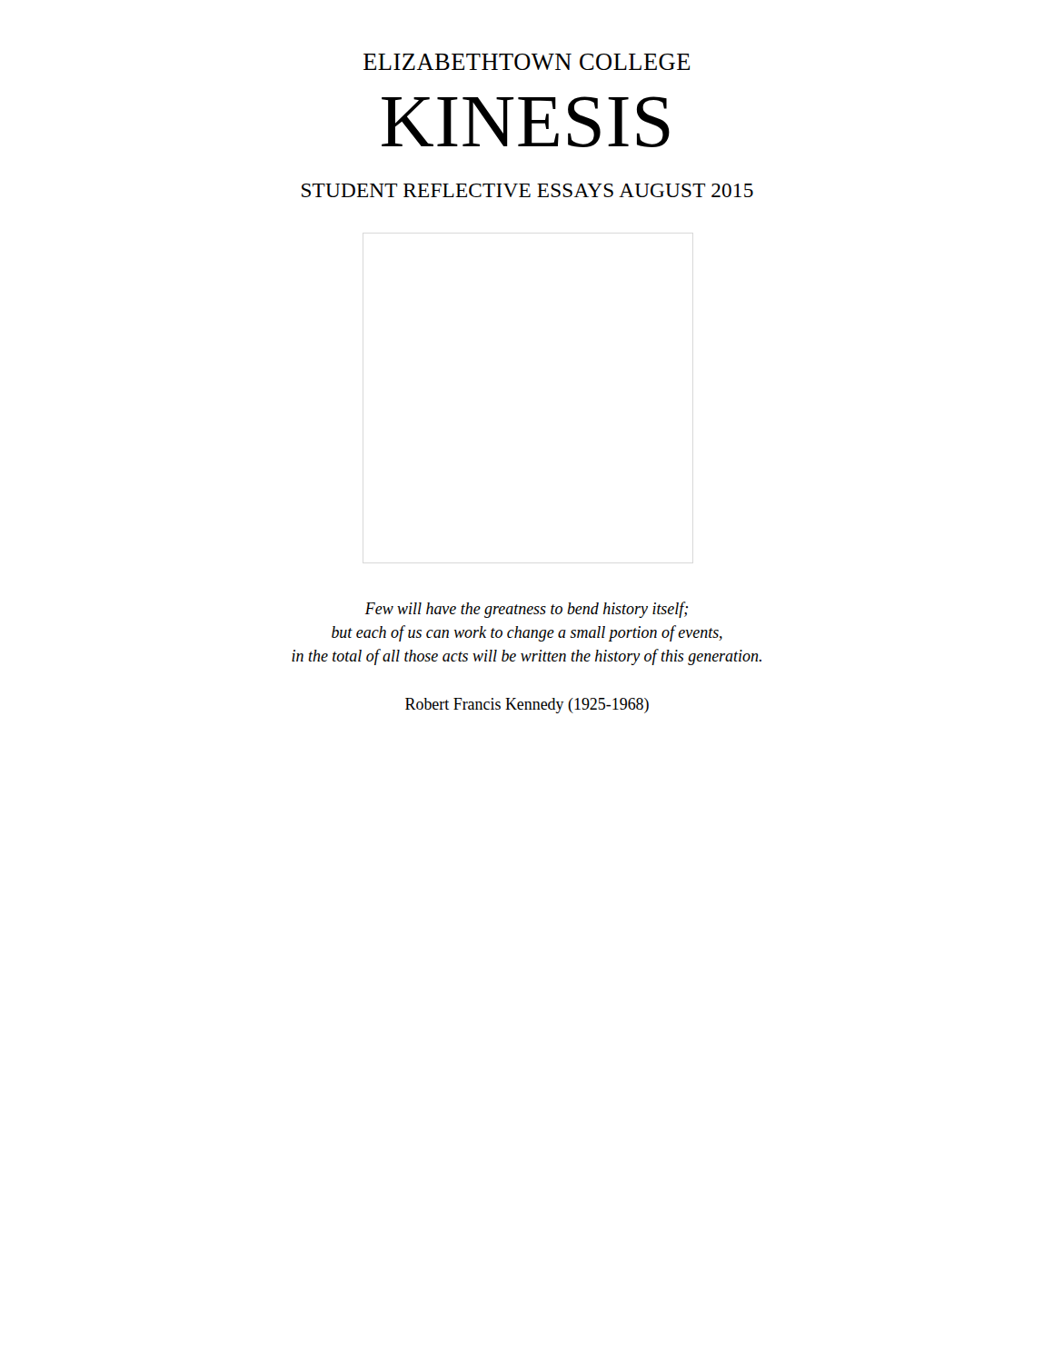ELIZABETHTOWN COLLEGE
KINESIS
STUDENT REFLECTIVE ESSAYS AUGUST 2015
Few will have the greatness to bend history itself;
but each of us can work to change a small portion of events,
in the total of all those acts will be written the history of this generation.
Robert Francis Kennedy (1925-1968)